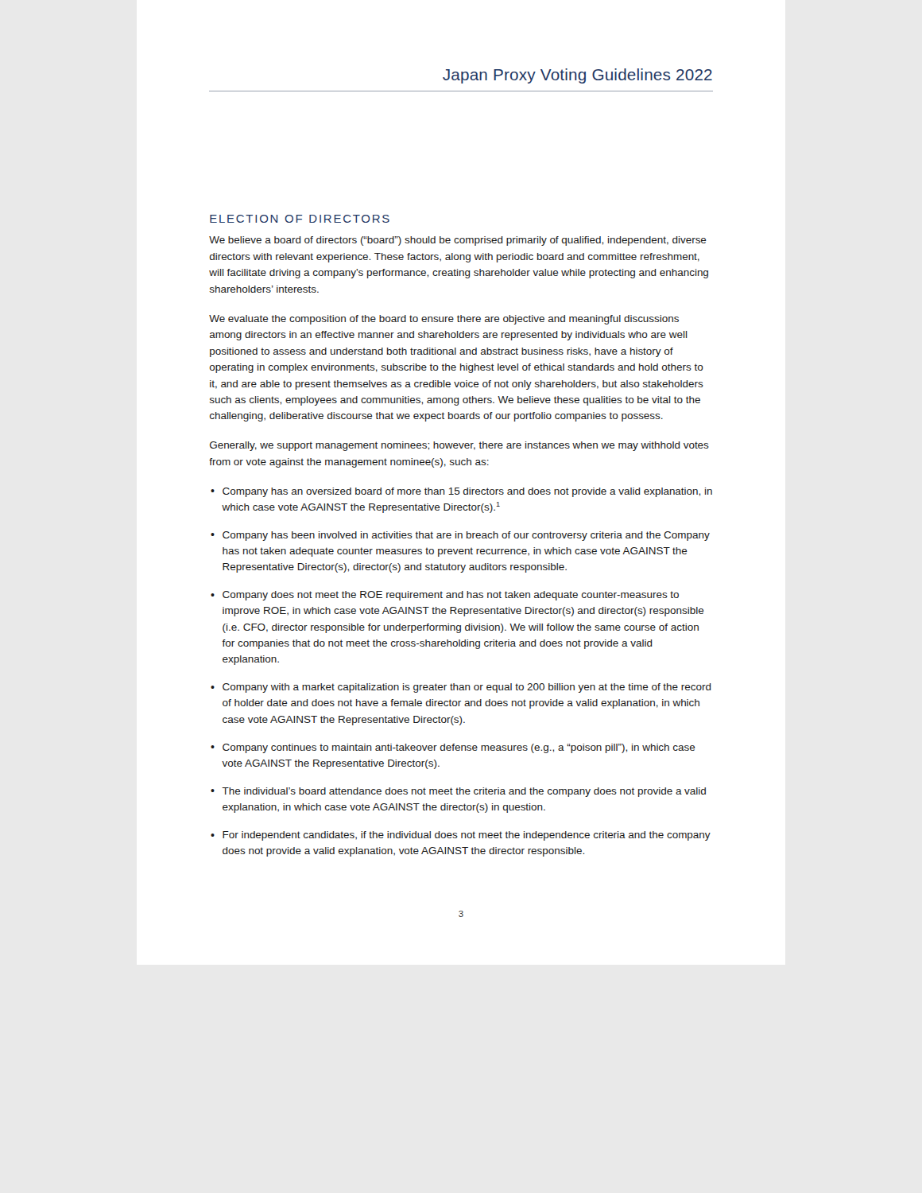Japan Proxy Voting Guidelines 2022
Election of Directors
We believe a board of directors (“board”) should be comprised primarily of qualified, independent, diverse directors with relevant experience. These factors, along with periodic board and committee refreshment, will facilitate driving a company’s performance, creating shareholder value while protecting and enhancing shareholders’ interests.
We evaluate the composition of the board to ensure there are objective and meaningful discussions among directors in an effective manner and shareholders are represented by individuals who are well positioned to assess and understand both traditional and abstract business risks, have a history of operating in complex environments, subscribe to the highest level of ethical standards and hold others to it, and are able to present themselves as a credible voice of not only shareholders, but also stakeholders such as clients, employees and communities, among others. We believe these qualities to be vital to the challenging, deliberative discourse that we expect boards of our portfolio companies to possess.
Generally, we support management nominees; however, there are instances when we may withhold votes from or vote against the management nominee(s), such as:
Company has an oversized board of more than 15 directors and does not provide a valid explanation, in which case vote AGAINST the Representative Director(s).1
Company has been involved in activities that are in breach of our controversy criteria and the Company has not taken adequate counter measures to prevent recurrence, in which case vote AGAINST the Representative Director(s), director(s) and statutory auditors responsible.
Company does not meet the ROE requirement and has not taken adequate counter-measures to improve ROE, in which case vote AGAINST the Representative Director(s) and director(s) responsible (i.e. CFO, director responsible for underperforming division). We will follow the same course of action for companies that do not meet the cross-shareholding criteria and does not provide a valid explanation.
Company with a market capitalization is greater than or equal to 200 billion yen at the time of the record of holder date and does not have a female director and does not provide a valid explanation, in which case vote AGAINST the Representative Director(s).
Company continues to maintain anti-takeover defense measures (e.g., a “poison pill”), in which case vote AGAINST the Representative Director(s).
The individual’s board attendance does not meet the criteria and the company does not provide a valid explanation, in which case vote AGAINST the director(s) in question.
For independent candidates, if the individual does not meet the independence criteria and the company does not provide a valid explanation, vote AGAINST the director responsible.
3